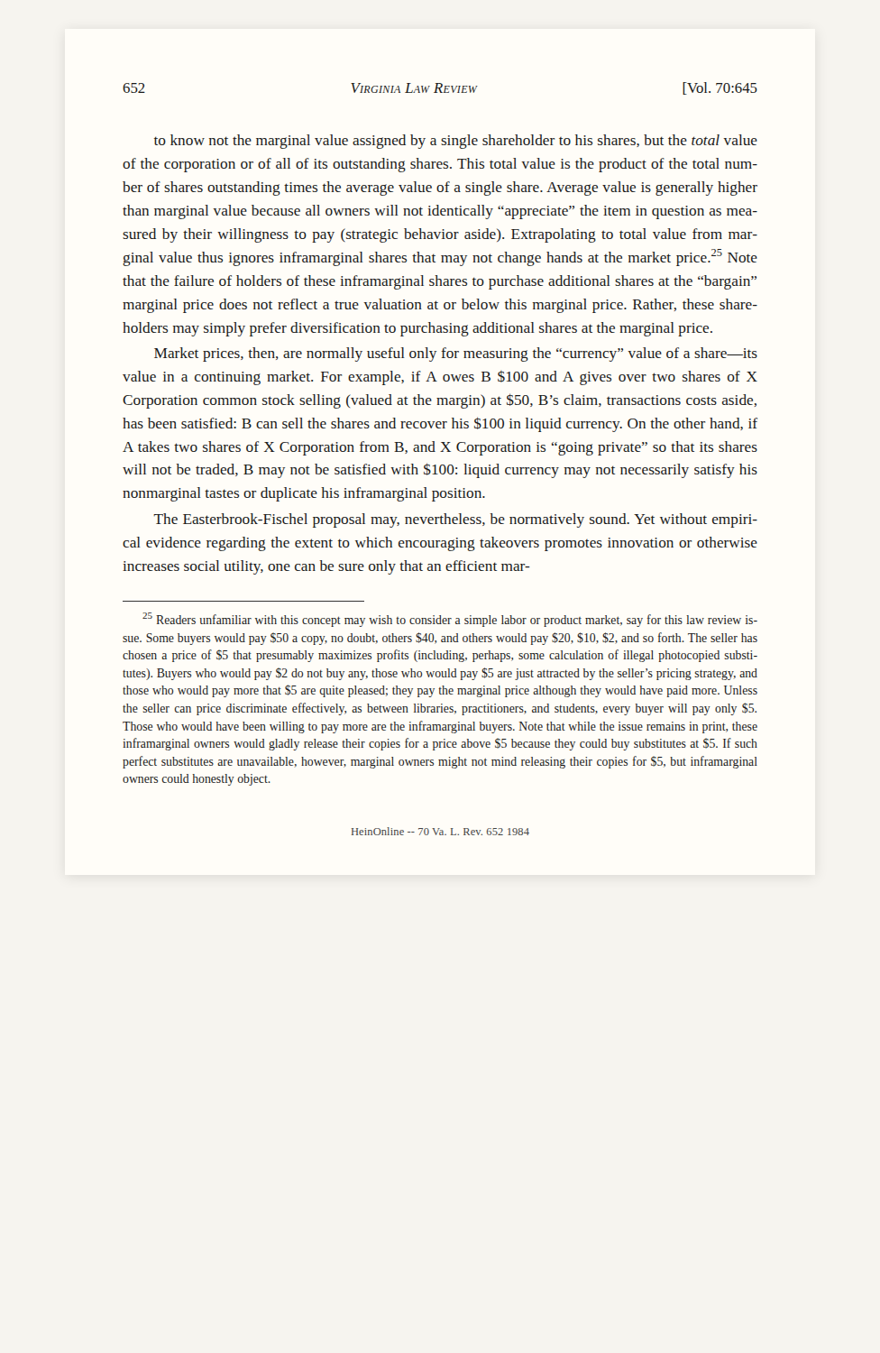652 Virginia Law Review [Vol. 70:645
to know not the marginal value assigned by a single shareholder to his shares, but the total value of the corporation or of all of its outstanding shares. This total value is the product of the total number of shares outstanding times the average value of a single share. Average value is generally higher than marginal value because all owners will not identically “appreciate” the item in question as measured by their willingness to pay (strategic behavior aside). Extrapolating to total value from marginal value thus ignores inframarginal shares that may not change hands at the market price.25 Note that the failure of holders of these inframarginal shares to purchase additional shares at the “bargain” marginal price does not reflect a true valuation at or below this marginal price. Rather, these shareholders may simply prefer diversification to purchasing additional shares at the marginal price.
Market prices, then, are normally useful only for measuring the “currency” value of a share—its value in a continuing market. For example, if A owes B $100 and A gives over two shares of X Corporation common stock selling (valued at the margin) at $50, B’s claim, transactions costs aside, has been satisfied: B can sell the shares and recover his $100 in liquid currency. On the other hand, if A takes two shares of X Corporation from B, and X Corporation is “going private” so that its shares will not be traded, B may not be satisfied with $100: liquid currency may not necessarily satisfy his nonmarginal tastes or duplicate his inframarginal position.
The Easterbrook-Fischel proposal may, nevertheless, be normatively sound. Yet without empirical evidence regarding the extent to which encouraging takeovers promotes innovation or otherwise increases social utility, one can be sure only that an efficient mar-
25 Readers unfamiliar with this concept may wish to consider a simple labor or product market, say for this law review issue. Some buyers would pay $50 a copy, no doubt, others $40, and others would pay $20, $10, $2, and so forth. The seller has chosen a price of $5 that presumably maximizes profits (including, perhaps, some calculation of illegal photocopied substitutes). Buyers who would pay $2 do not buy any, those who would pay $5 are just attracted by the seller’s pricing strategy, and those who would pay more that $5 are quite pleased; they pay the marginal price although they would have paid more. Unless the seller can price discriminate effectively, as between libraries, practitioners, and students, every buyer will pay only $5. Those who would have been willing to pay more are the inframarginal buyers. Note that while the issue remains in print, these inframarginal owners would gladly release their copies for a price above $5 because they could buy substitutes at $5. If such perfect substitutes are unavailable, however, marginal owners might not mind releasing their copies for $5, but inframarginal owners could honestly object.
HeinOnline -- 70 Va. L. Rev. 652 1984